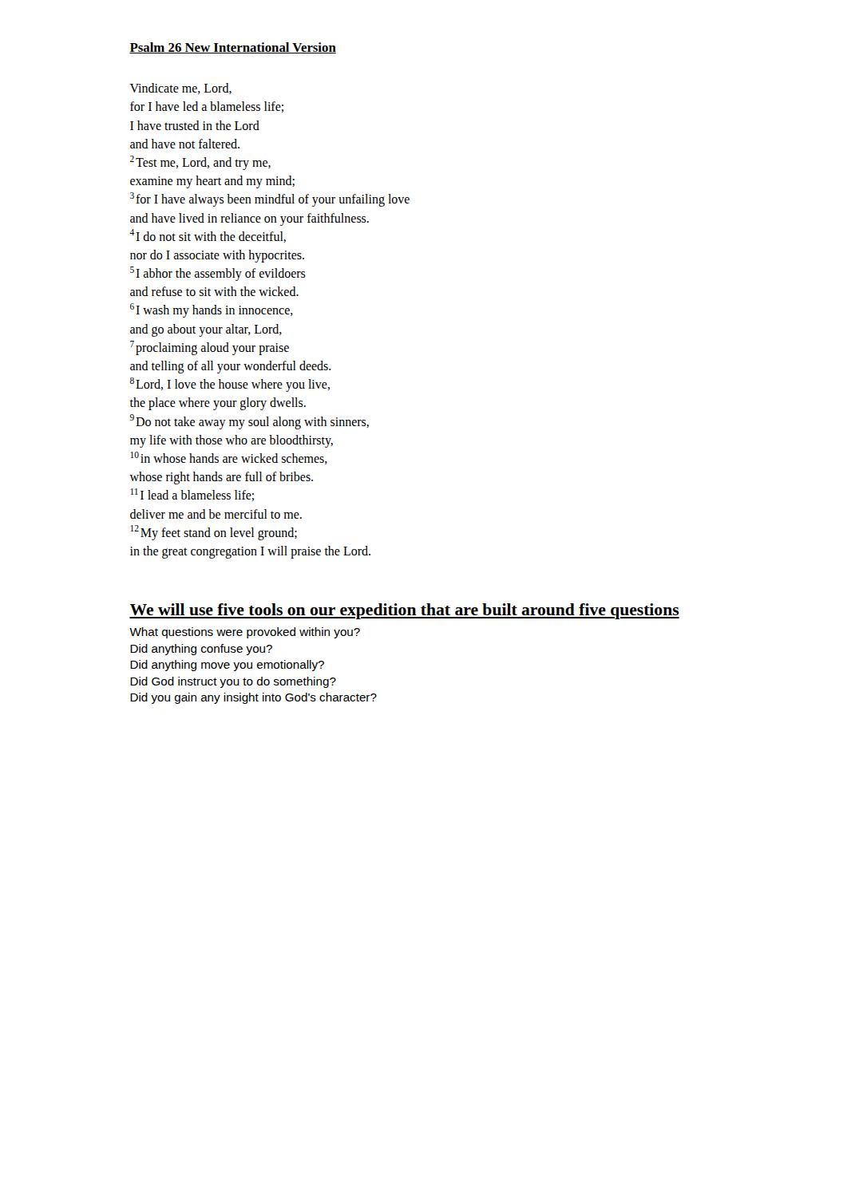Psalm 26 New International Version
Vindicate me, Lord,
for I have led a blameless life;
I have trusted in the Lord
and have not faltered.
2Test me, Lord, and try me,
examine my heart and my mind;
3for I have always been mindful of your unfailing love
and have lived in reliance on your faithfulness.
4I do not sit with the deceitful,
nor do I associate with hypocrites.
5I abhor the assembly of evildoers
and refuse to sit with the wicked.
6I wash my hands in innocence,
and go about your altar, Lord,
7proclaiming aloud your praise
and telling of all your wonderful deeds.
8Lord, I love the house where you live,
the place where your glory dwells.
9Do not take away my soul along with sinners,
my life with those who are bloodthirsty,
10in whose hands are wicked schemes,
whose right hands are full of bribes.
11I lead a blameless life;
deliver me and be merciful to me.
12My feet stand on level ground;
in the great congregation I will praise the Lord.
We will use five tools on our expedition that are built around five questions
What questions were provoked within you?
Did anything confuse you?
Did anything move you emotionally?
Did God instruct you to do something?
Did you gain any insight into God's character?